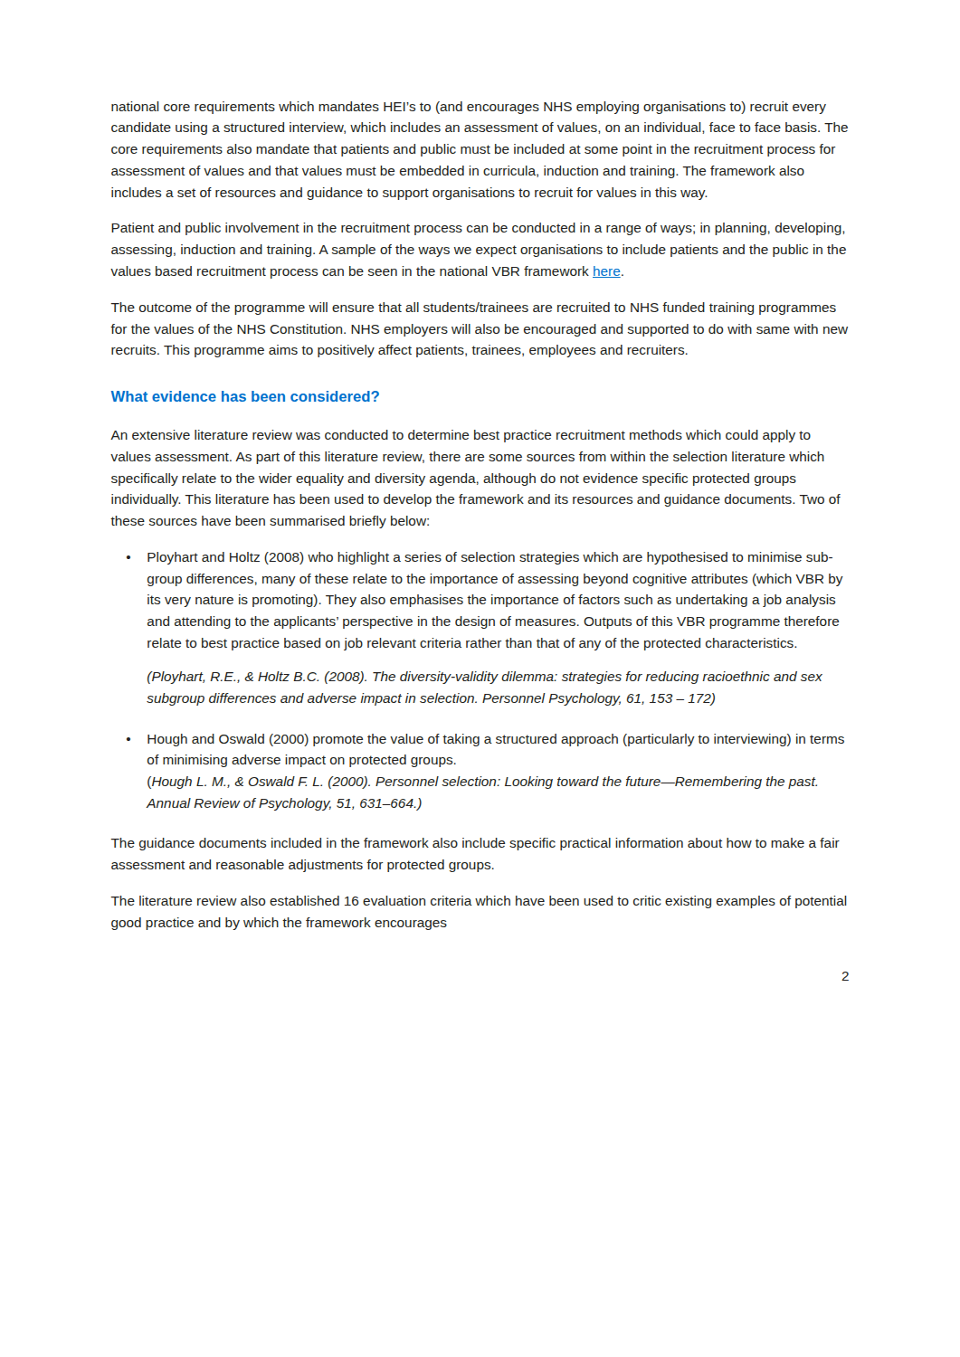national core requirements which mandates HEI’s to (and encourages NHS employing organisations to) recruit every candidate using a structured interview, which includes an assessment of values, on an individual, face to face basis. The core requirements also mandate that patients and public must be included at some point in the recruitment process for assessment of values and that values must be embedded in curricula, induction and training. The framework also includes a set of resources and guidance to support organisations to recruit for values in this way.
Patient and public involvement in the recruitment process can be conducted in a range of ways; in planning, developing, assessing, induction and training. A sample of the ways we expect organisations to include patients and the public in the values based recruitment process can be seen in the national VBR framework here.
The outcome of the programme will ensure that all students/trainees are recruited to NHS funded training programmes for the values of the NHS Constitution. NHS employers will also be encouraged and supported to do with same with new recruits. This programme aims to positively affect patients, trainees, employees and recruiters.
What evidence has been considered?
An extensive literature review was conducted to determine best practice recruitment methods which could apply to values assessment. As part of this literature review, there are some sources from within the selection literature which specifically relate to the wider equality and diversity agenda, although do not evidence specific protected groups individually. This literature has been used to develop the framework and its resources and guidance documents. Two of these sources have been summarised briefly below:
Ployhart and Holtz (2008) who highlight a series of selection strategies which are hypothesised to minimise sub-group differences, many of these relate to the importance of assessing beyond cognitive attributes (which VBR by its very nature is promoting). They also emphasises the importance of factors such as undertaking a job analysis and attending to the applicants’ perspective in the design of measures. Outputs of this VBR programme therefore relate to best practice based on job relevant criteria rather than that of any of the protected characteristics.
(Ployhart, R.E., & Holtz B.C. (2008). The diversity-validity dilemma: strategies for reducing racioethnic and sex subgroup differences and adverse impact in selection. Personnel Psychology, 61, 153 – 172)
Hough and Oswald (2000) promote the value of taking a structured approach (particularly to interviewing) in terms of minimising adverse impact on protected groups.
(Hough L. M., & Oswald F. L. (2000). Personnel selection: Looking toward the future—Remembering the past. Annual Review of Psychology, 51, 631–664.)
The guidance documents included in the framework also include specific practical information about how to make a fair assessment and reasonable adjustments for protected groups.
The literature review also established 16 evaluation criteria which have been used to critic existing examples of potential good practice and by which the framework encourages
2